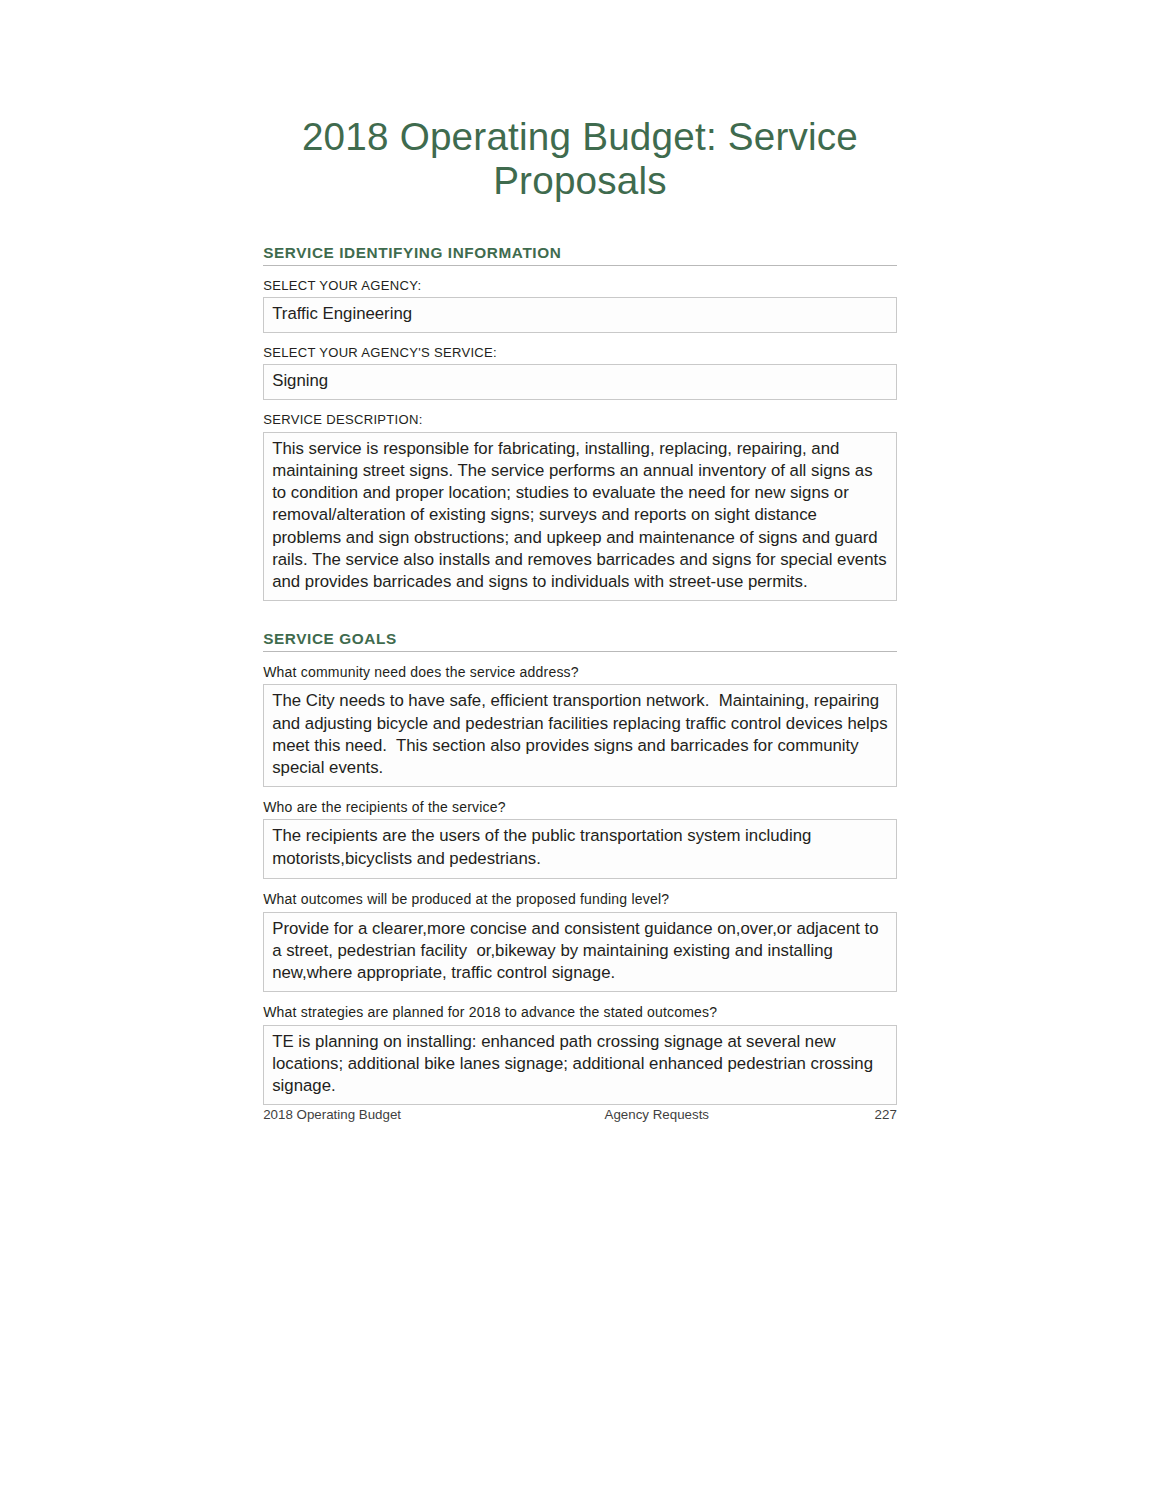2018 Operating Budget: Service Proposals
Service Identifying Information
Select your agency:
Traffic Engineering
Select your agency's service:
Signing
Service description:
This service is responsible for fabricating, installing, replacing, repairing, and maintaining street signs. The service performs an annual inventory of all signs as to condition and proper location; studies to evaluate the need for new signs or removal/alteration of existing signs; surveys and reports on sight distance problems and sign obstructions; and upkeep and maintenance of signs and guard rails. The service also installs and removes barricades and signs for special events and provides barricades and signs to individuals with street-use permits.
Service Goals
What community need does the service address?
The City needs to have safe, efficient transportion network. Maintaining, repairing and adjusting bicycle and pedestrian facilities replacing traffic control devices helps meet this need. This section also provides signs and barricades for community special events.
Who are the recipients of the service?
The recipients are the users of the public transportation system including motorists,bicyclists and pedestrians.
What outcomes will be produced at the proposed funding level?
Provide for a clearer,more concise and consistent guidance on,over,or adjacent to a street, pedestrian facility or,bikeway by maintaining existing and installing new,where appropriate, traffic control signage.
What strategies are planned for 2018 to advance the stated outcomes?
TE is planning on installing: enhanced path crossing signage at several new locations; additional bike lanes signage; additional enhanced pedestrian crossing signage.
2018 Operating Budget
Agency Requests
227